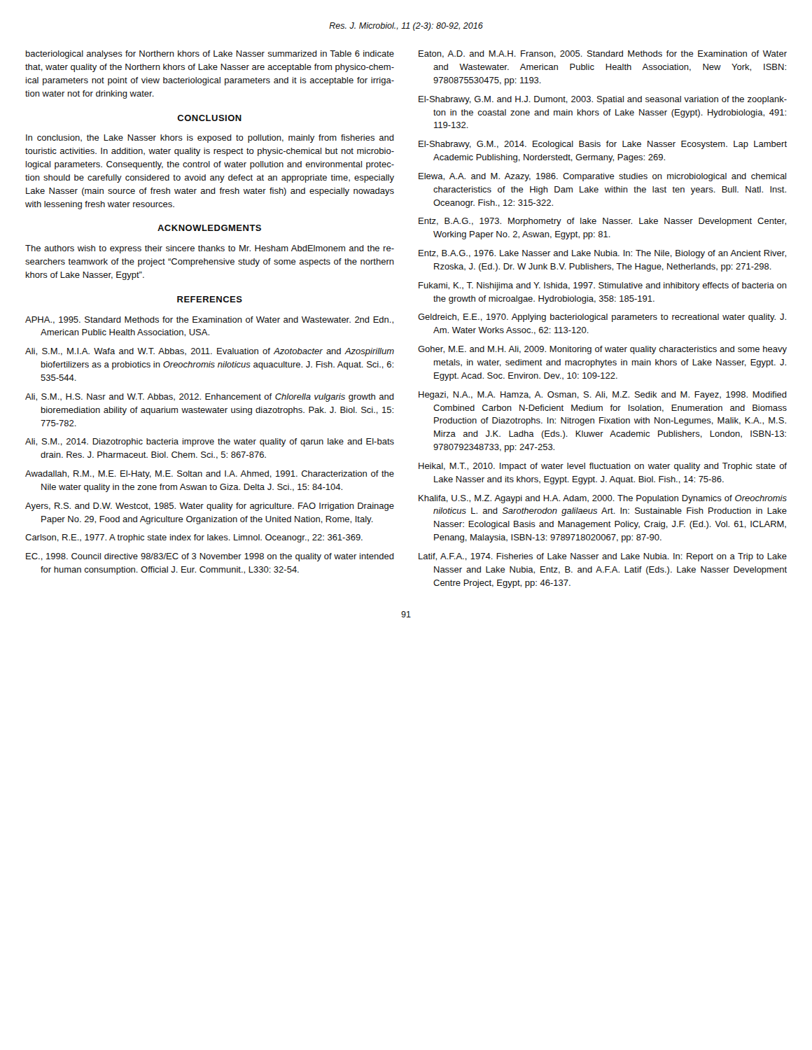Res. J. Microbiol., 11 (2-3): 80-92, 2016
bacteriological analyses for Northern khors of Lake Nasser summarized in Table 6 indicate that, water quality of the Northern khors of Lake Nasser are acceptable from physico-chemical parameters not point of view bacteriological parameters and it is acceptable for irrigation water not for drinking water.
Conclusion
In conclusion, the Lake Nasser khors is exposed to pollution, mainly from fisheries and touristic activities. In addition, water quality is respect to physic-chemical but not microbiological parameters. Consequently, the control of water pollution and environmental protection should be carefully considered to avoid any defect at an appropriate time, especially Lake Nasser (main source of fresh water and fresh water fish) and especially nowadays with lessening fresh water resources.
Acknowledgments
The authors wish to express their sincere thanks to Mr. Hesham AbdElmonem and the researchers teamwork of the project “Comprehensive study of some aspects of the northern khors of Lake Nasser, Egypt”.
References
APHA., 1995. Standard Methods for the Examination of Water and Wastewater. 2nd Edn., American Public Health Association, USA.
Ali, S.M., M.I.A. Wafa and W.T. Abbas, 2011. Evaluation of Azotobacter and Azospirillum biofertilizers as a probiotics in Oreochromis niloticus aquaculture. J. Fish. Aquat. Sci., 6: 535-544.
Ali, S.M., H.S. Nasr and W.T. Abbas, 2012. Enhancement of Chlorella vulgaris growth and bioremediation ability of aquarium wastewater using diazotrophs. Pak. J. Biol. Sci., 15: 775-782.
Ali, S.M., 2014. Diazotrophic bacteria improve the water quality of qarun lake and El-bats drain. Res. J. Pharmaceut. Biol. Chem. Sci., 5: 867-876.
Awadallah, R.M., M.E. El-Haty, M.E. Soltan and I.A. Ahmed, 1991. Characterization of the Nile water quality in the zone from Aswan to Giza. Delta J. Sci., 15: 84-104.
Ayers, R.S. and D.W. Westcot, 1985. Water quality for agriculture. FAO Irrigation Drainage Paper No. 29, Food and Agriculture Organization of the United Nation, Rome, Italy.
Carlson, R.E., 1977. A trophic state index for lakes. Limnol. Oceanogr., 22: 361-369.
EC., 1998. Council directive 98/83/EC of 3 November 1998 on the quality of water intended for human consumption. Official J. Eur. Communit., L330: 32-54.
Eaton, A.D. and M.A.H. Franson, 2005. Standard Methods for the Examination of Water and Wastewater. American Public Health Association, New York, ISBN: 9780875530475, pp: 1193.
El-Shabrawy, G.M. and H.J. Dumont, 2003. Spatial and seasonal variation of the zooplankton in the coastal zone and main khors of Lake Nasser (Egypt). Hydrobiologia, 491: 119-132.
El-Shabrawy, G.M., 2014. Ecological Basis for Lake Nasser Ecosystem. Lap Lambert Academic Publishing, Norderstedt, Germany, Pages: 269.
Elewa, A.A. and M. Azazy, 1986. Comparative studies on microbiological and chemical characteristics of the High Dam Lake within the last ten years. Bull. Natl. Inst. Oceanogr. Fish., 12: 315-322.
Entz, B.A.G., 1973. Morphometry of lake Nasser. Lake Nasser Development Center, Working Paper No. 2, Aswan, Egypt, pp: 81.
Entz, B.A.G., 1976. Lake Nasser and Lake Nubia. In: The Nile, Biology of an Ancient River, Rzoska, J. (Ed.). Dr. W Junk B.V. Publishers, The Hague, Netherlands, pp: 271-298.
Fukami, K., T. Nishijima and Y. Ishida, 1997. Stimulative and inhibitory effects of bacteria on the growth of microalgae. Hydrobiologia, 358: 185-191.
Geldreich, E.E., 1970. Applying bacteriological parameters to recreational water quality. J. Am. Water Works Assoc., 62: 113-120.
Goher, M.E. and M.H. Ali, 2009. Monitoring of water quality characteristics and some heavy metals, in water, sediment and macrophytes in main khors of Lake Nasser, Egypt. J. Egypt. Acad. Soc. Environ. Dev., 10: 109-122.
Hegazi, N.A., M.A. Hamza, A. Osman, S. Ali, M.Z. Sedik and M. Fayez, 1998. Modified Combined Carbon N-Deficient Medium for Isolation, Enumeration and Biomass Production of Diazotrophs. In: Nitrogen Fixation with Non-Legumes, Malik, K.A., M.S. Mirza and J.K. Ladha (Eds.). Kluwer Academic Publishers, London, ISBN-13: 9780792348733, pp: 247-253.
Heikal, M.T., 2010. Impact of water level fluctuation on water quality and Trophic state of Lake Nasser and its khors, Egypt. Egypt. J. Aquat. Biol. Fish., 14: 75-86.
Khalifa, U.S., M.Z. Agaypi and H.A. Adam, 2000. The Population Dynamics of Oreochromis niloticus L. and Sarotherodon galilaeus Art. In: Sustainable Fish Production in Lake Nasser: Ecological Basis and Management Policy, Craig, J.F. (Ed.). Vol. 61, ICLARM, Penang, Malaysia, ISBN-13: 9789718020067, pp: 87-90.
Latif, A.F.A., 1974. Fisheries of Lake Nasser and Lake Nubia. In: Report on a Trip to Lake Nasser and Lake Nubia, Entz, B. and A.F.A. Latif (Eds.). Lake Nasser Development Centre Project, Egypt, pp: 46-137.
91